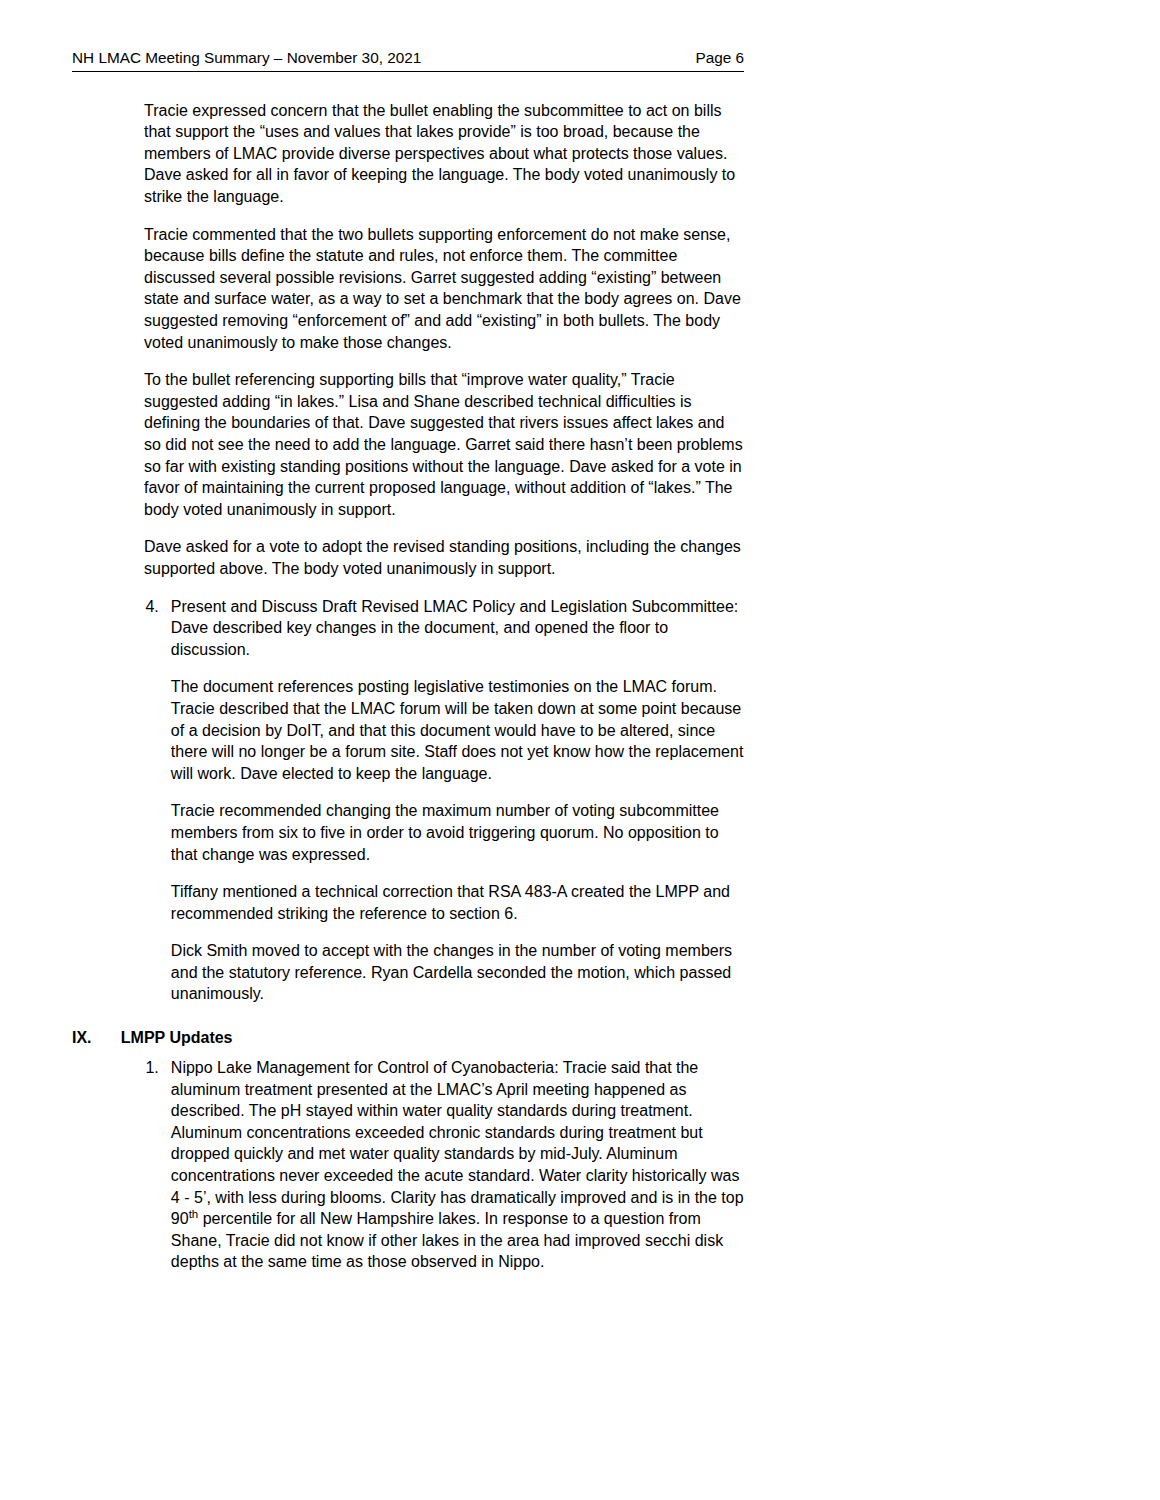NH LMAC Meeting Summary – November 30, 2021 Page 6
Tracie expressed concern that the bullet enabling the subcommittee to act on bills that support the “uses and values that lakes provide” is too broad, because the members of LMAC provide diverse perspectives about what protects those values. Dave asked for all in favor of keeping the language. The body voted unanimously to strike the language.
Tracie commented that the two bullets supporting enforcement do not make sense, because bills define the statute and rules, not enforce them. The committee discussed several possible revisions. Garret suggested adding “existing” between state and surface water, as a way to set a benchmark that the body agrees on. Dave suggested removing “enforcement of” and add “existing” in both bullets. The body voted unanimously to make those changes.
To the bullet referencing supporting bills that “improve water quality,” Tracie suggested adding “in lakes.” Lisa and Shane described technical difficulties is defining the boundaries of that. Dave suggested that rivers issues affect lakes and so did not see the need to add the language. Garret said there hasn’t been problems so far with existing standing positions without the language. Dave asked for a vote in favor of maintaining the current proposed language, without addition of “lakes.” The body voted unanimously in support.
Dave asked for a vote to adopt the revised standing positions, including the changes supported above. The body voted unanimously in support.
Present and Discuss Draft Revised LMAC Policy and Legislation Subcommittee: Dave described key changes in the document, and opened the floor to discussion.
The document references posting legislative testimonies on the LMAC forum. Tracie described that the LMAC forum will be taken down at some point because of a decision by DoIT, and that this document would have to be altered, since there will no longer be a forum site. Staff does not yet know how the replacement will work. Dave elected to keep the language.
Tracie recommended changing the maximum number of voting subcommittee members from six to five in order to avoid triggering quorum. No opposition to that change was expressed.
Tiffany mentioned a technical correction that RSA 483-A created the LMPP and recommended striking the reference to section 6.
Dick Smith moved to accept with the changes in the number of voting members and the statutory reference. Ryan Cardella seconded the motion, which passed unanimously.
IX. LMPP Updates
Nippo Lake Management for Control of Cyanobacteria: Tracie said that the aluminum treatment presented at the LMAC’s April meeting happened as described. The pH stayed within water quality standards during treatment. Aluminum concentrations exceeded chronic standards during treatment but dropped quickly and met water quality standards by mid-July. Aluminum concentrations never exceeded the acute standard. Water clarity historically was 4 - 5’, with less during blooms. Clarity has dramatically improved and is in the top 90th percentile for all New Hampshire lakes. In response to a question from Shane, Tracie did not know if other lakes in the area had improved secchi disk depths at the same time as those observed in Nippo.